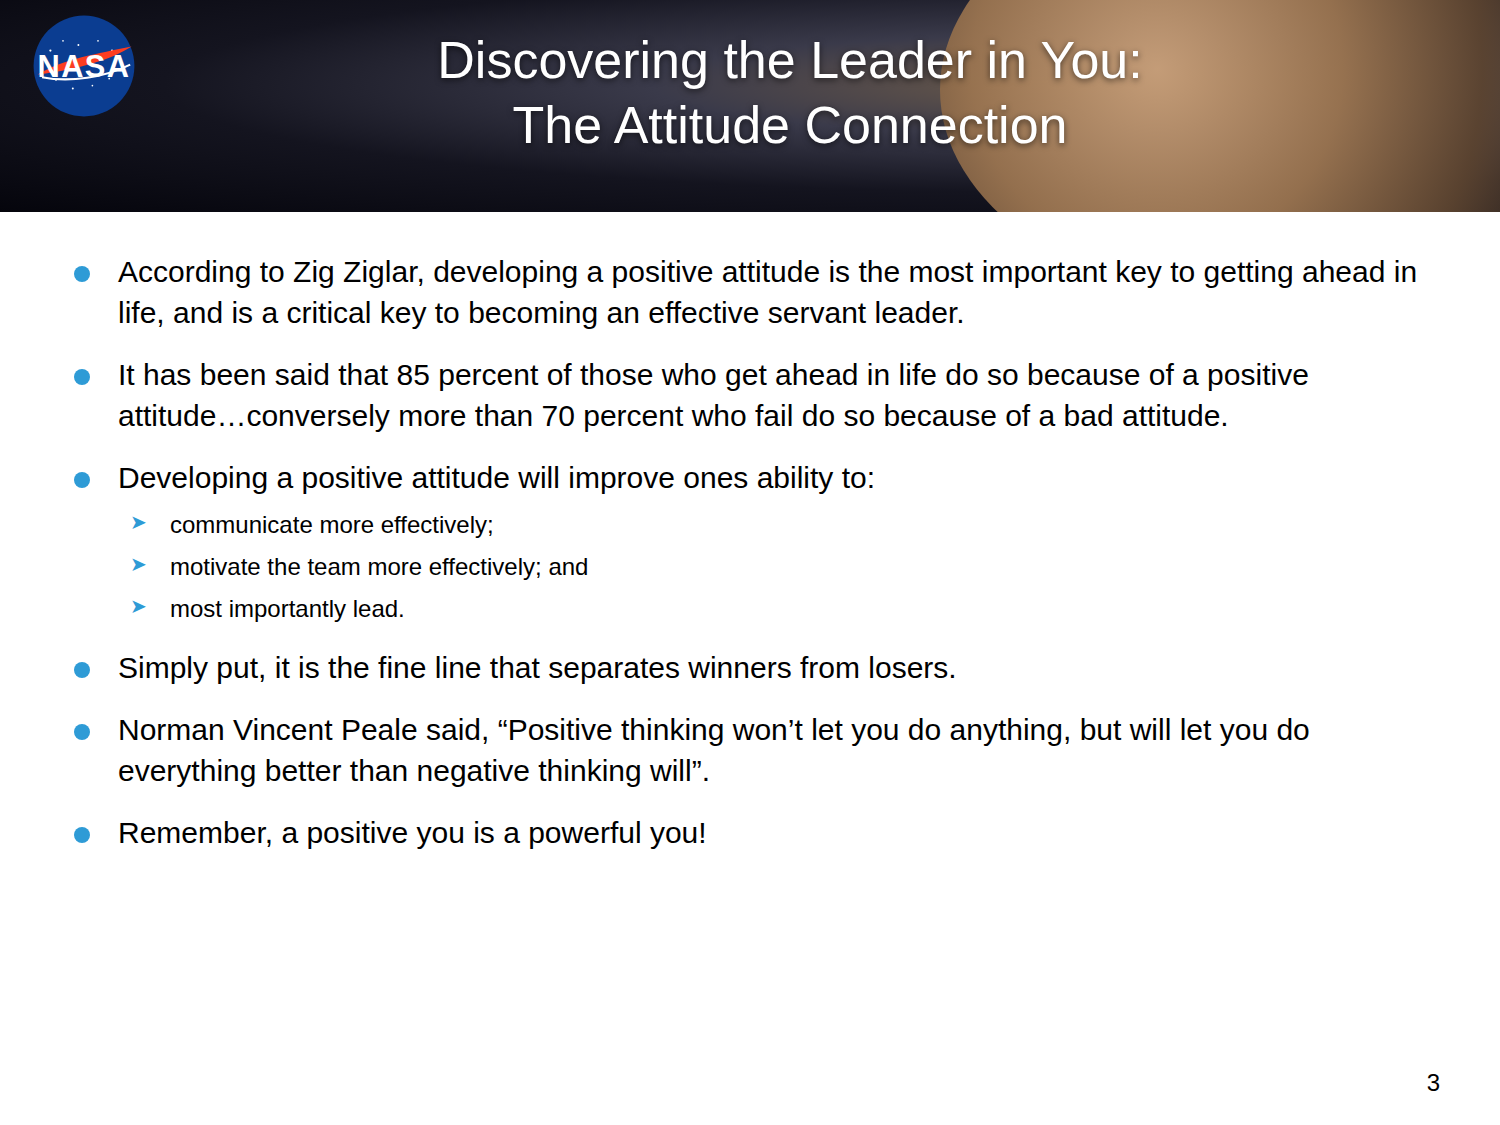NASA
Discovering the Leader in You:
The Attitude Connection
According to Zig Ziglar, developing a positive attitude is the most important key to getting ahead in life, and is a critical key to becoming an effective servant leader.
It has been said that 85 percent of those who get ahead in life do so because of a positive attitude…conversely more than 70 percent who fail do so because of a bad attitude.
Developing a positive attitude will improve ones ability to:
communicate more effectively;
motivate the team more effectively; and
most importantly lead.
Simply put, it is the fine line that separates winners from losers.
Norman Vincent Peale said, “Positive thinking won’t let you do anything, but will let you do everything better than negative thinking will”.
Remember, a positive you is a powerful you!
3